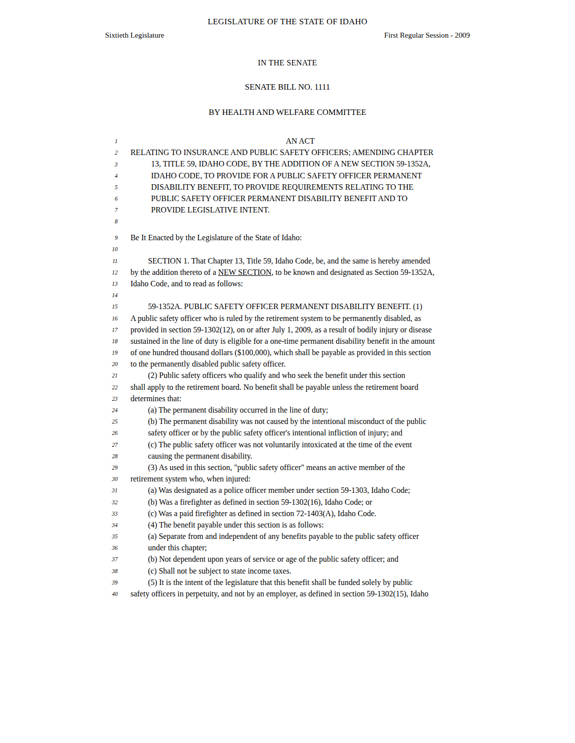LEGISLATURE OF THE STATE OF IDAHO
Sixtieth Legislature First Regular Session - 2009
IN THE SENATE
SENATE BILL NO. 1111
BY HEALTH AND WELFARE COMMITTEE
AN ACT
RELATING TO INSURANCE AND PUBLIC SAFETY OFFICERS; AMENDING CHAPTER
13, TITLE 59, IDAHO CODE, BY THE ADDITION OF A NEW SECTION 59-1352A,
IDAHO CODE, TO PROVIDE FOR A PUBLIC SAFETY OFFICER PERMANENT
DISABILITY BENEFIT, TO PROVIDE REQUIREMENTS RELATING TO THE
PUBLIC SAFETY OFFICER PERMANENT DISABILITY BENEFIT AND TO
PROVIDE LEGISLATIVE INTENT.
Be It Enacted by the Legislature of the State of Idaho:
SECTION 1. That Chapter 13, Title 59, Idaho Code, be, and the same is hereby amended
by the addition thereto of a NEW SECTION, to be known and designated as Section 59-1352A,
Idaho Code, and to read as follows:
59-1352A. PUBLIC SAFETY OFFICER PERMANENT DISABILITY BENEFIT. (1)
A public safety officer who is ruled by the retirement system to be permanently disabled, as
provided in section 59-1302(12), on or after July 1, 2009, as a result of bodily injury or disease
sustained in the line of duty is eligible for a one-time permanent disability benefit in the amount
of one hundred thousand dollars ($100,000), which shall be payable as provided in this section
to the permanently disabled public safety officer.
(2) Public safety officers who qualify and who seek the benefit under this section
shall apply to the retirement board. No benefit shall be payable unless the retirement board
determines that:
(a) The permanent disability occurred in the line of duty;
(b) The permanent disability was not caused by the intentional misconduct of the public
safety officer or by the public safety officer's intentional infliction of injury; and
(c) The public safety officer was not voluntarily intoxicated at the time of the event
causing the permanent disability.
(3) As used in this section, "public safety officer" means an active member of the
retirement system who, when injured:
(a) Was designated as a police officer member under section 59-1303, Idaho Code;
(b) Was a firefighter as defined in section 59-1302(16), Idaho Code; or
(c) Was a paid firefighter as defined in section 72-1403(A), Idaho Code.
(4) The benefit payable under this section is as follows:
(a) Separate from and independent of any benefits payable to the public safety officer
under this chapter;
(b) Not dependent upon years of service or age of the public safety officer; and
(c) Shall not be subject to state income taxes.
(5) It is the intent of the legislature that this benefit shall be funded solely by public
safety officers in perpetuity, and not by an employer, as defined in section 59-1302(15), Idaho